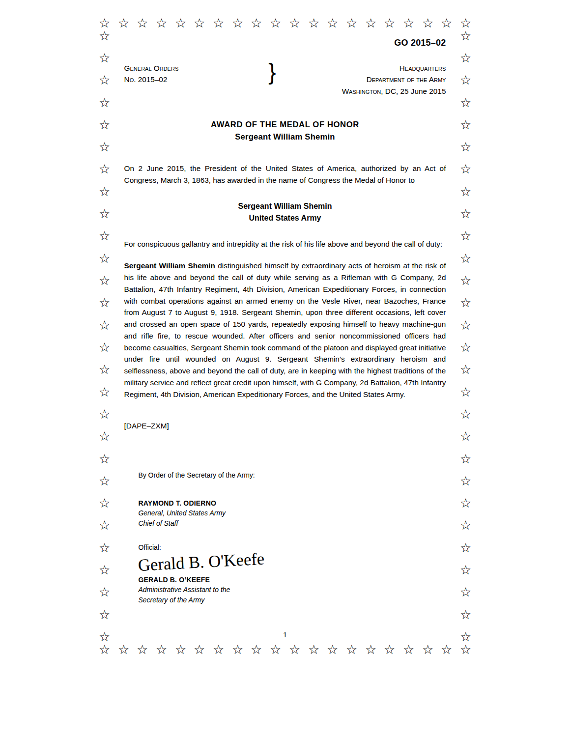☆☆☆☆☆☆☆☆☆☆☆☆☆☆☆☆☆☆☆☆
☆☆☆☆☆☆☆☆☆☆☆☆☆☆☆☆☆☆☆☆☆☆☆☆☆☆☆☆
GO 2015–02
| General Orders No. 2015–02 | } | Headquarters Department of the Army Washington, DC , 25 June 2015 |
AWARD OF THE MEDAL OF HONOR
Sergeant William Shemin
On 2 June 2015, the President of the United States of America, authorized by an Act of Congress, March 3, 1863, has awarded in the name of Congress the Medal of Honor to
Sergeant William Shemin
United States Army
For conspicuous gallantry and intrepidity at the risk of his life above and beyond the call of duty:
Sergeant William Shemin distinguished himself by extraordinary acts of heroism at the risk of his life above and beyond the call of duty while serving as a Rifleman with G Company, 2d Battalion, 47th Infantry Regiment, 4th Division, American Expeditionary Forces, in connection with combat operations against an armed enemy on the Vesle River, near Bazoches, France from August 7 to August 9, 1918. Sergeant Shemin, upon three different occasions, left cover and crossed an open space of 150 yards, repeatedly exposing himself to heavy machine-gun and rifle fire, to rescue wounded. After officers and senior noncommissioned officers had become casualties, Sergeant Shemin took command of the platoon and displayed great initiative under fire until wounded on August 9. Sergeant Shemin’s extraordinary heroism and selflessness, above and beyond the call of duty, are in keeping with the highest traditions of the military service and reflect great credit upon himself, with G Company, 2d Battalion, 47th Infantry Regiment, 4th Division, American Expeditionary Forces, and the United States Army.
[DAPE–ZXM]
By Order of the Secretary of the Army:
RAYMOND T. ODIERNO
General, United States Army
Chief of Staff
Official:
Gerald B. O'Keefe
GERALD B. O’KEEFE
Administrative Assistant to the
Secretary of the Army
1
☆☆☆☆☆☆☆☆☆☆☆☆☆☆☆☆☆☆☆☆☆☆☆☆☆☆☆☆
☆☆☆☆☆☆☆☆☆☆☆☆☆☆☆☆☆☆☆☆